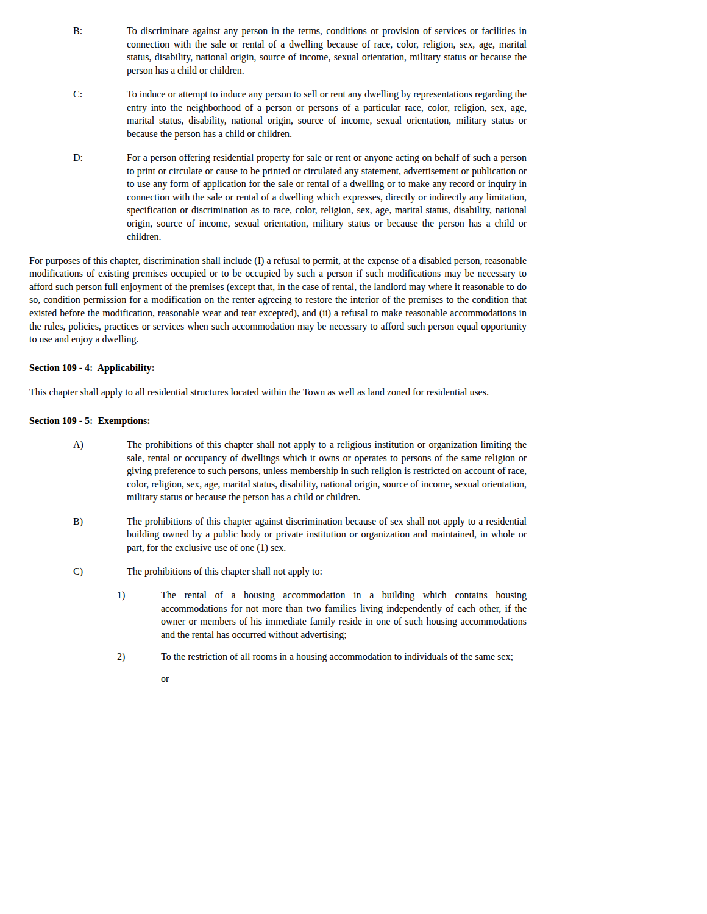B:
To discriminate against any person in the terms, conditions or provision of services or facilities in connection with the sale or rental of a dwelling because of race, color, religion, sex, age, marital status, disability, national origin, source of income, sexual orientation, military status or because the person has a child or children.
C:
To induce or attempt to induce any person to sell or rent any dwelling by representations regarding the entry into the neighborhood of a person or persons of a particular race, color, religion, sex, age, marital status, disability, national origin, source of income, sexual orientation, military status or because the person has a child or children.
D:
For a person offering residential property for sale or rent or anyone acting on behalf of such a person to print or circulate or cause to be printed or circulated any statement, advertisement or publication or to use any form of application for the sale or rental of a dwelling or to make any record or inquiry in connection with the sale or rental of a dwelling which expresses, directly or indirectly any limitation, specification or discrimination as to race, color, religion, sex, age, marital status, disability, national origin, source of income, sexual orientation, military status or because the person has a child or children.
For purposes of this chapter, discrimination shall include (I) a refusal to permit, at the expense of a disabled person, reasonable modifications of existing premises occupied or to be occupied by such a person if such modifications may be necessary to afford such person full enjoyment of the premises (except that, in the case of rental, the landlord may where it reasonable to do so, condition permission for a modification on the renter agreeing to restore the interior of the premises to the condition that existed before the modification, reasonable wear and tear excepted), and (ii) a refusal to make reasonable accommodations in the rules, policies, practices or services when such accommodation may be necessary to afford such person equal opportunity to use and enjoy a dwelling.
Section 109 - 4: Applicability:
This chapter shall apply to all residential structures located within the Town as well as land zoned for residential uses.
Section 109 - 5: Exemptions:
A)
The prohibitions of this chapter shall not apply to a religious institution or organization limiting the sale, rental or occupancy of dwellings which it owns or operates to persons of the same religion or giving preference to such persons, unless membership in such religion is restricted on account of race, color, religion, sex, age, marital status, disability, national origin, source of income, sexual orientation, military status or because the person has a child or children.
B)
The prohibitions of this chapter against discrimination because of sex shall not apply to a residential building owned by a public body or private institution or organization and maintained, in whole or part, for the exclusive use of one (1) sex.
C)
The prohibitions of this chapter shall not apply to:
1)
The rental of a housing accommodation in a building which contains housing accommodations for not more than two families living independently of each other, if the owner or members of his immediate family reside in one of such housing accommodations and the rental has occurred without advertising;
2)
To the restriction of all rooms in a housing accommodation to individuals of the same sex;
or